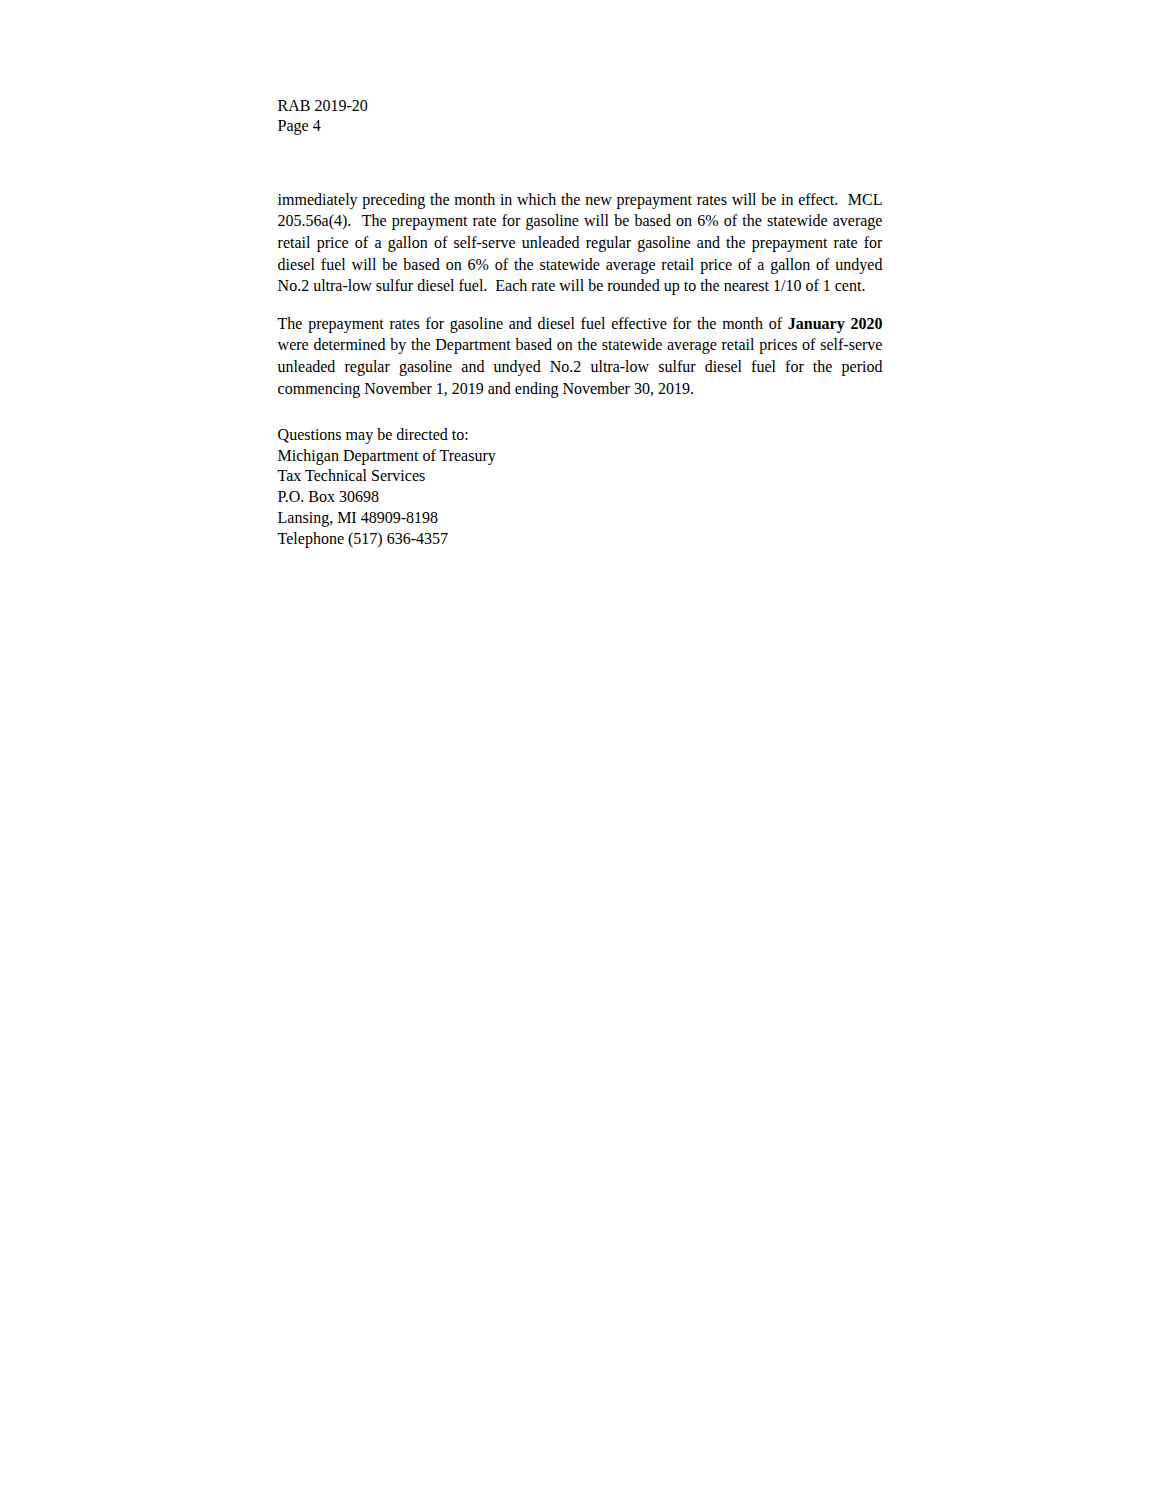RAB 2019-20
Page 4
immediately preceding the month in which the new prepayment rates will be in effect. MCL 205.56a(4). The prepayment rate for gasoline will be based on 6% of the statewide average retail price of a gallon of self-serve unleaded regular gasoline and the prepayment rate for diesel fuel will be based on 6% of the statewide average retail price of a gallon of undyed No.2 ultra-low sulfur diesel fuel. Each rate will be rounded up to the nearest 1/10 of 1 cent.
The prepayment rates for gasoline and diesel fuel effective for the month of January 2020 were determined by the Department based on the statewide average retail prices of self-serve unleaded regular gasoline and undyed No.2 ultra-low sulfur diesel fuel for the period commencing November 1, 2019 and ending November 30, 2019.
Questions may be directed to:
Michigan Department of Treasury
Tax Technical Services
P.O. Box 30698
Lansing, MI 48909-8198
Telephone (517) 636-4357